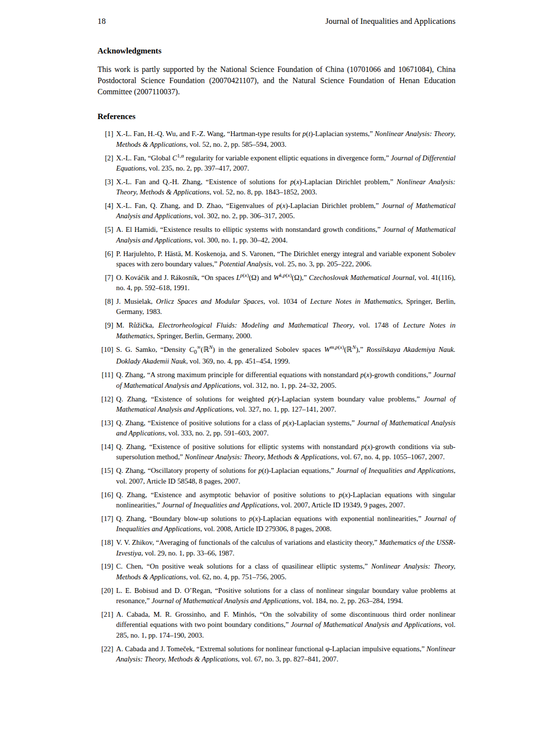18 Journal of Inequalities and Applications
Acknowledgments
This work is partly supported by the National Science Foundation of China (10701066 and 10671084), China Postdoctoral Science Foundation (20070421107), and the Natural Science Foundation of Henan Education Committee (2007110037).
References
X.-L. Fan, H.-Q. Wu, and F.-Z. Wang, “Hartman-type results for p(t)-Laplacian systems,” Nonlinear Analysis: Theory, Methods & Applications, vol. 52, no. 2, pp. 585–594, 2003.
X.-L. Fan, “Global C1,α regularity for variable exponent elliptic equations in divergence form,” Journal of Differential Equations, vol. 235, no. 2, pp. 397–417, 2007.
X.-L. Fan and Q.-H. Zhang, “Existence of solutions for p(x)-Laplacian Dirichlet problem,” Nonlinear Analysis: Theory, Methods & Applications, vol. 52, no. 8, pp. 1843–1852, 2003.
X.-L. Fan, Q. Zhang, and D. Zhao, “Eigenvalues of p(x)-Laplacian Dirichlet problem,” Journal of Mathematical Analysis and Applications, vol. 302, no. 2, pp. 306–317, 2005.
A. El Hamidi, “Existence results to elliptic systems with nonstandard growth conditions,” Journal of Mathematical Analysis and Applications, vol. 300, no. 1, pp. 30–42, 2004.
P. Harjulehto, P. Hästä, M. Koskenoja, and S. Varonen, “The Dirichlet energy integral and variable exponent Sobolev spaces with zero boundary values,” Potential Analysis, vol. 25, no. 3, pp. 205–222, 2006.
O. Kováčik and J. Rákosník, “On spaces Lp(x)(Ω) and Wk,p(x)(Ω),” Czechoslovak Mathematical Journal, vol. 41(116), no. 4, pp. 592–618, 1991.
J. Musielak, Orlicz Spaces and Modular Spaces, vol. 1034 of Lecture Notes in Mathematics, Springer, Berlin, Germany, 1983.
M. Růžička, Electrorheological Fluids: Modeling and Mathematical Theory, vol. 1748 of Lecture Notes in Mathematics, Springer, Berlin, Germany, 2000.
S. G. Samko, “Density C0∞(ℝN) in the generalized Sobolev spaces Wm,p(x)(ℝN),” Rossiĭskaya Akademiya Nauk. Doklady Akademii Nauk, vol. 369, no. 4, pp. 451–454, 1999.
Q. Zhang, “A strong maximum principle for differential equations with nonstandard p(x)-growth conditions,” Journal of Mathematical Analysis and Applications, vol. 312, no. 1, pp. 24–32, 2005.
Q. Zhang, “Existence of solutions for weighted p(r)-Laplacian system boundary value problems,” Journal of Mathematical Analysis and Applications, vol. 327, no. 1, pp. 127–141, 2007.
Q. Zhang, “Existence of positive solutions for a class of p(x)-Laplacian systems,” Journal of Mathematical Analysis and Applications, vol. 333, no. 2, pp. 591–603, 2007.
Q. Zhang, “Existence of positive solutions for elliptic systems with nonstandard p(x)-growth conditions via sub-supersolution method,” Nonlinear Analysis: Theory, Methods & Applications, vol. 67, no. 4, pp. 1055–1067, 2007.
Q. Zhang, “Oscillatory property of solutions for p(t)-Laplacian equations,” Journal of Inequalities and Applications, vol. 2007, Article ID 58548, 8 pages, 2007.
Q. Zhang, “Existence and asymptotic behavior of positive solutions to p(x)-Laplacian equations with singular nonlinearities,” Journal of Inequalities and Applications, vol. 2007, Article ID 19349, 9 pages, 2007.
Q. Zhang, “Boundary blow-up solutions to p(x)-Laplacian equations with exponential nonlinearities,” Journal of Inequalities and Applications, vol. 2008, Article ID 279306, 8 pages, 2008.
V. V. Zhikov, “Averaging of functionals of the calculus of variations and elasticity theory,” Mathematics of the USSR-Izvestiya, vol. 29, no. 1, pp. 33–66, 1987.
C. Chen, “On positive weak solutions for a class of quasilinear elliptic systems,” Nonlinear Analysis: Theory, Methods & Applications, vol. 62, no. 4, pp. 751–756, 2005.
L. E. Bobisud and D. O’Regan, “Positive solutions for a class of nonlinear singular boundary value problems at resonance,” Journal of Mathematical Analysis and Applications, vol. 184, no. 2, pp. 263–284, 1994.
A. Cabada, M. R. Grossinho, and F. Minhós, “On the solvability of some discontinuous third order nonlinear differential equations with two point boundary conditions,” Journal of Mathematical Analysis and Applications, vol. 285, no. 1, pp. 174–190, 2003.
A. Cabada and J. Tomeček, “Extremal solutions for nonlinear functional φ-Laplacian impulsive equations,” Nonlinear Analysis: Theory, Methods & Applications, vol. 67, no. 3, pp. 827–841, 2007.